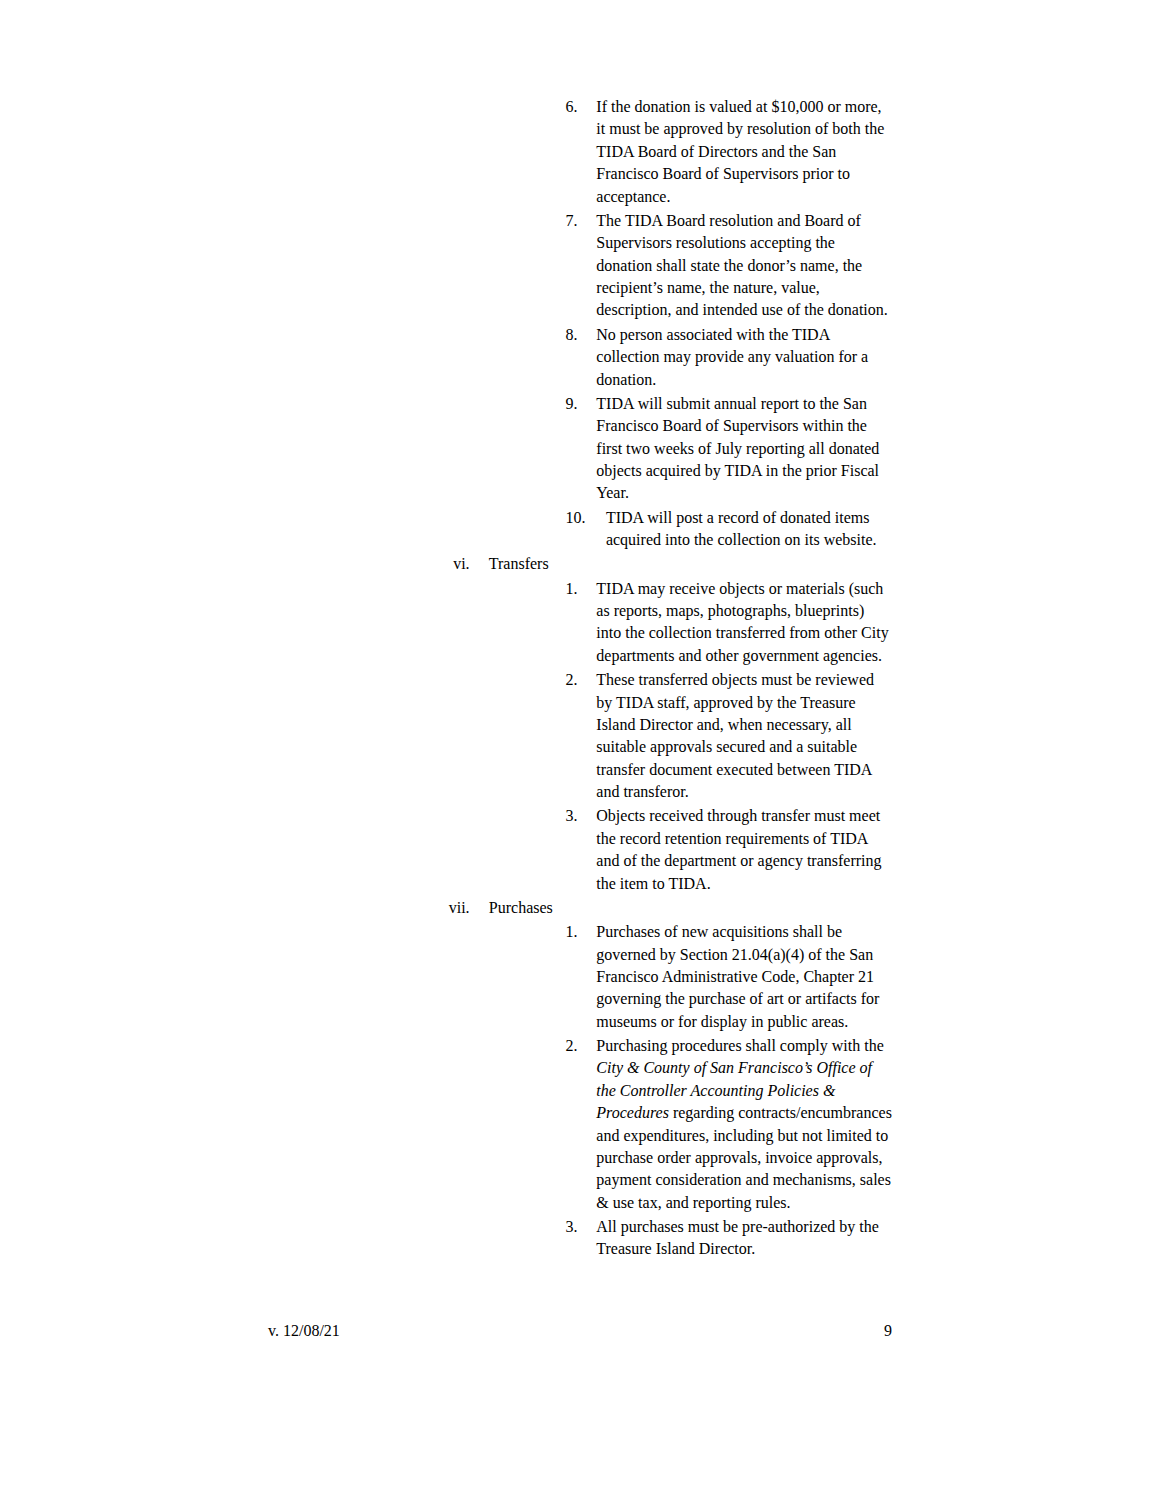6. If the donation is valued at $10,000 or more, it must be approved by resolution of both the TIDA Board of Directors and the San Francisco Board of Supervisors prior to acceptance.
7. The TIDA Board resolution and Board of Supervisors resolutions accepting the donation shall state the donor’s name, the recipient’s name, the nature, value, description, and intended use of the donation.
8. No person associated with the TIDA collection may provide any valuation for a donation.
9. TIDA will submit annual report to the San Francisco Board of Supervisors within the first two weeks of July reporting all donated objects acquired by TIDA in the prior Fiscal Year.
10. TIDA will post a record of donated items acquired into the collection on its website.
vi. Transfers
1. TIDA may receive objects or materials (such as reports, maps, photographs, blueprints) into the collection transferred from other City departments and other government agencies.
2. These transferred objects must be reviewed by TIDA staff, approved by the Treasure Island Director and, when necessary, all suitable approvals secured and a suitable transfer document executed between TIDA and transferor.
3. Objects received through transfer must meet the record retention requirements of TIDA and of the department or agency transferring the item to TIDA.
vii. Purchases
1. Purchases of new acquisitions shall be governed by Section 21.04(a)(4) of the San Francisco Administrative Code, Chapter 21 governing the purchase of art or artifacts for museums or for display in public areas.
2. Purchasing procedures shall comply with the City & County of San Francisco’s Office of the Controller Accounting Policies & Procedures regarding contracts/encumbrances and expenditures, including but not limited to purchase order approvals, invoice approvals, payment consideration and mechanisms, sales & use tax, and reporting rules.
3. All purchases must be pre-authorized by the Treasure Island Director.
v. 12/08/21
9